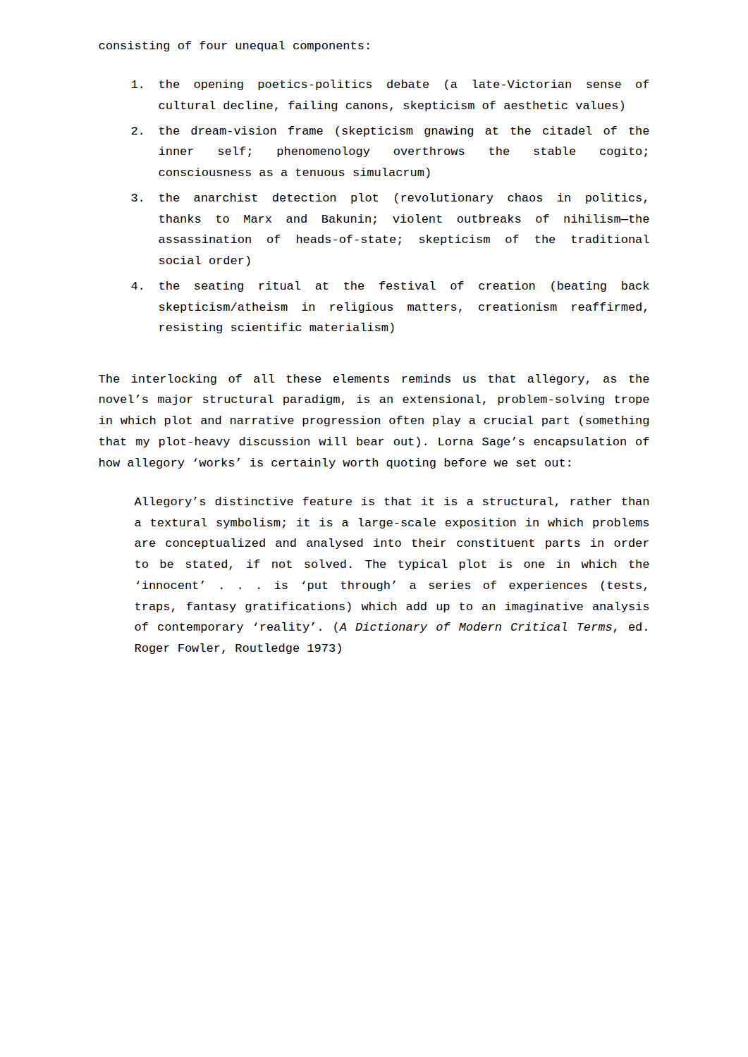consisting of four unequal components:
the opening poetics-politics debate (a late-Victorian sense of cultural decline, failing canons, skepticism of aesthetic values)
the dream-vision frame (skepticism gnawing at the citadel of the inner self; phenomenology overthrows the stable cogito; consciousness as a tenuous simulacrum)
the anarchist detection plot (revolutionary chaos in politics, thanks to Marx and Bakunin; violent outbreaks of nihilism—the assassination of heads-of-state; skepticism of the traditional social order)
the seating ritual at the festival of creation (beating back skepticism/atheism in religious matters, creationism reaffirmed, resisting scientific materialism)
The interlocking of all these elements reminds us that allegory, as the novel’s major structural paradigm, is an extensional, problem-solving trope in which plot and narrative progression often play a crucial part (something that my plot-heavy discussion will bear out). Lorna Sage’s encapsulation of how allegory ‘works’ is certainly worth quoting before we set out:
Allegory’s distinctive feature is that it is a structural, rather than a textural symbolism; it is a large-scale exposition in which problems are conceptualized and analysed into their constituent parts in order to be stated, if not solved. The typical plot is one in which the ‘innocent’ . . . is ‘put through’ a series of experiences (tests, traps, fantasy gratifications) which add up to an imaginative analysis of contemporary ‘reality’. (A Dictionary of Modern Critical Terms, ed. Roger Fowler, Routledge 1973)